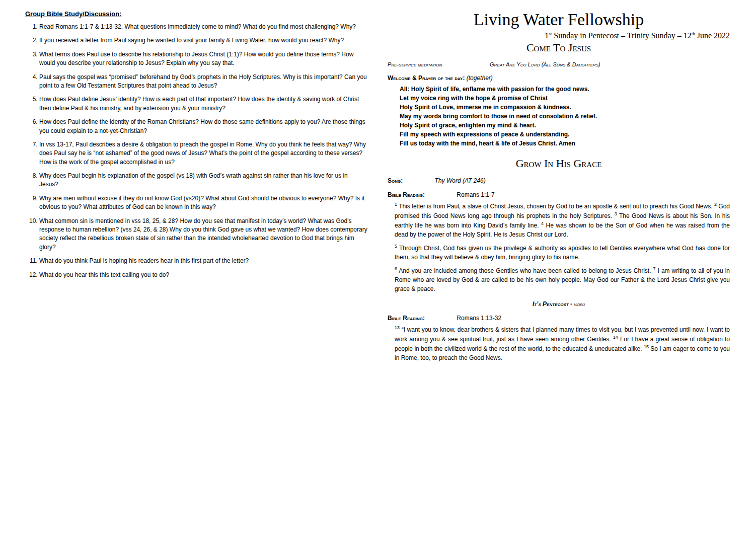Group Bible Study/Discussion:
Read Romans 1:1-7 & 1:13-32. What questions immediately come to mind? What do you find most challenging? Why?
If you received a letter from Paul saying he wanted to visit your family & Living Water, how would you react? Why?
What terms does Paul use to describe his relationship to Jesus Christ (1:1)? How would you define those terms? How would you describe your relationship to Jesus? Explain why you say that.
Paul says the gospel was “promised” beforehand by God’s prophets in the Holy Scriptures. Why is this important? Can you point to a few Old Testament Scriptures that point ahead to Jesus?
How does Paul define Jesus’ identity? How is each part of that important? How does the identity & saving work of Christ then define Paul & his ministry, and by extension you & your ministry?
How does Paul define the identity of the Roman Christians? How do those same definitions apply to you? Are those things you could explain to a not-yet-Christian?
In vss 13-17, Paul describes a desire & obligation to preach the gospel in Rome. Why do you think he feels that way? Why does Paul say he is “not ashamed” of the good news of Jesus? What’s the point of the gospel according to these verses? How is the work of the gospel accomplished in us?
Why does Paul begin his explanation of the gospel (vs 18) with God’s wrath against sin rather than his love for us in Jesus?
Why are men without excuse if they do not know God (vs20)? What about God should be obvious to everyone? Why? Is it obvious to you? What attributes of God can be known in this way?
What common sin is mentioned in vss 18, 25, & 28? How do you see that manifest in today’s world? What was God’s response to human rebellion? (vss 24, 26, & 28) Why do you think God gave us what we wanted? How does contemporary society reflect the rebellious broken state of sin rather than the intended wholehearted devotion to God that brings him glory?
What do you think Paul is hoping his readers hear in this first part of the letter?
What do you hear this this text calling you to do?
Living Water Fellowship
1st Sunday in Pentecost – Trinity Sunday – 12th June 2022
Come To Jesus
Pre-service meditation Great Are You Lord (All Sons & Daughters)
Welcome & Prayer of the day: (together)
All: Holy Spirit of life, enflame me with passion for the good news.
Let my voice ring with the hope & promise of Christ
Holy Spirit of Love, immerse me in compassion & kindness.
May my words bring comfort to those in need of consolation & relief.
Holy Spirit of grace, enlighten my mind & heart.
Fill my speech with expressions of peace & understanding.
Fill us today with the mind, heart & life of Jesus Christ. Amen
Grow In His Grace
Song: Thy Word (AT 246)
Bible Reading: Romans 1:1-7
1 This letter is from Paul, a slave of Christ Jesus, chosen by God to be an apostle & sent out to preach his Good News. 2 God promised this Good News long ago through his prophets in the holy Scriptures. 3 The Good News is about his Son. In his earthly life he was born into King David’s family line. 4 He was shown to be the Son of God when he was raised from the dead by the power of the Holy Spirit. He is Jesus Christ our Lord.
5 Through Christ, God has given us the privilege & authority as apostles to tell Gentiles everywhere what God has done for them, so that they will believe & obey him, bringing glory to his name.
6 And you are included among those Gentiles who have been called to belong to Jesus Christ. 7 I am writing to all of you in Rome who are loved by God & are called to be his own holy people. May God our Father & the Lord Jesus Christ give you grace & peace.
It’s Pentecost - video
Bible Reading: Romans 1:13-32
13 “I want you to know, dear brothers & sisters that I planned many times to visit you, but I was prevented until now. I want to work among you & see spiritual fruit, just as I have seen among other Gentiles. 14 For I have a great sense of obligation to people in both the civilized world & the rest of the world, to the educated & uneducated alike. 15 So I am eager to come to you in Rome, too, to preach the Good News.